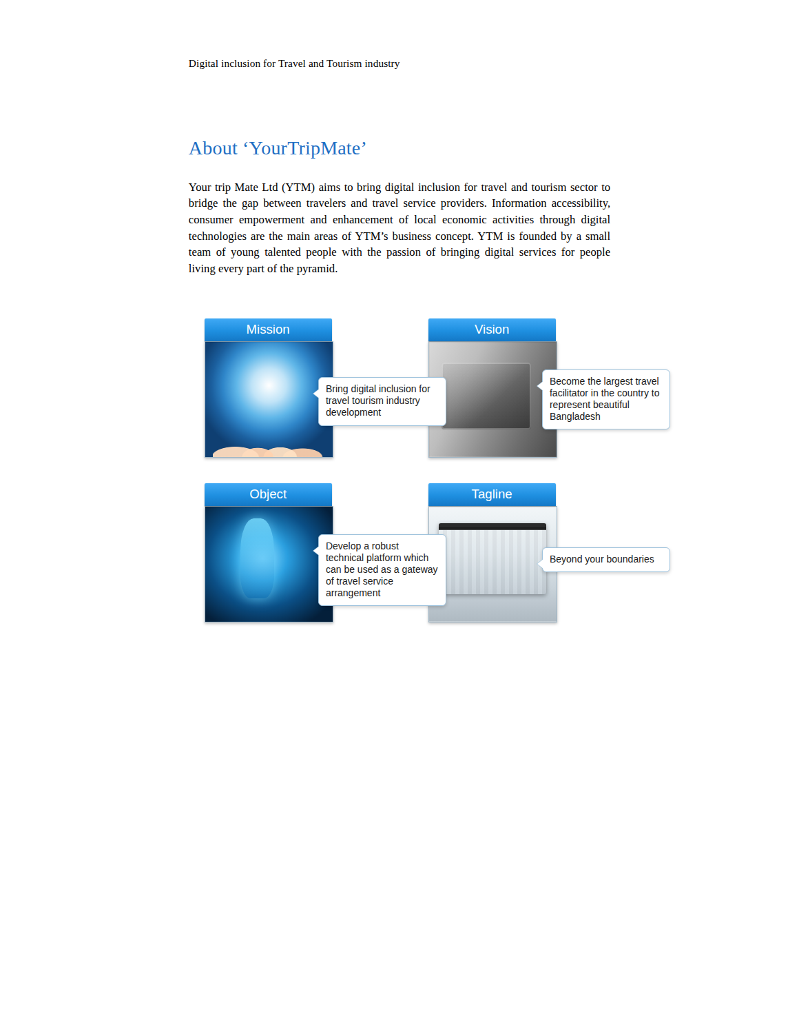Digital inclusion for Travel and Tourism industry
About ‘YourTripMate’
Your trip Mate Ltd (YTM) aims to bring digital inclusion for travel and tourism sector to bridge the gap between travelers and travel service providers. Information accessibility, consumer empowerment and enhancement of local economic activities through digital technologies are the main areas of YTM’s business concept. YTM is founded by a small team of young talented people with the passion of bringing digital services for people living every part of the pyramid.
| Mission Bring digital inclusion for travel tourism industry development | Vision Become the largest travel facilitator in the country to represent beautiful Bangladesh |
| Object Develop a robust technical platform which can be used as a gateway of travel service arrangement | Tagline Beyond your boundaries |